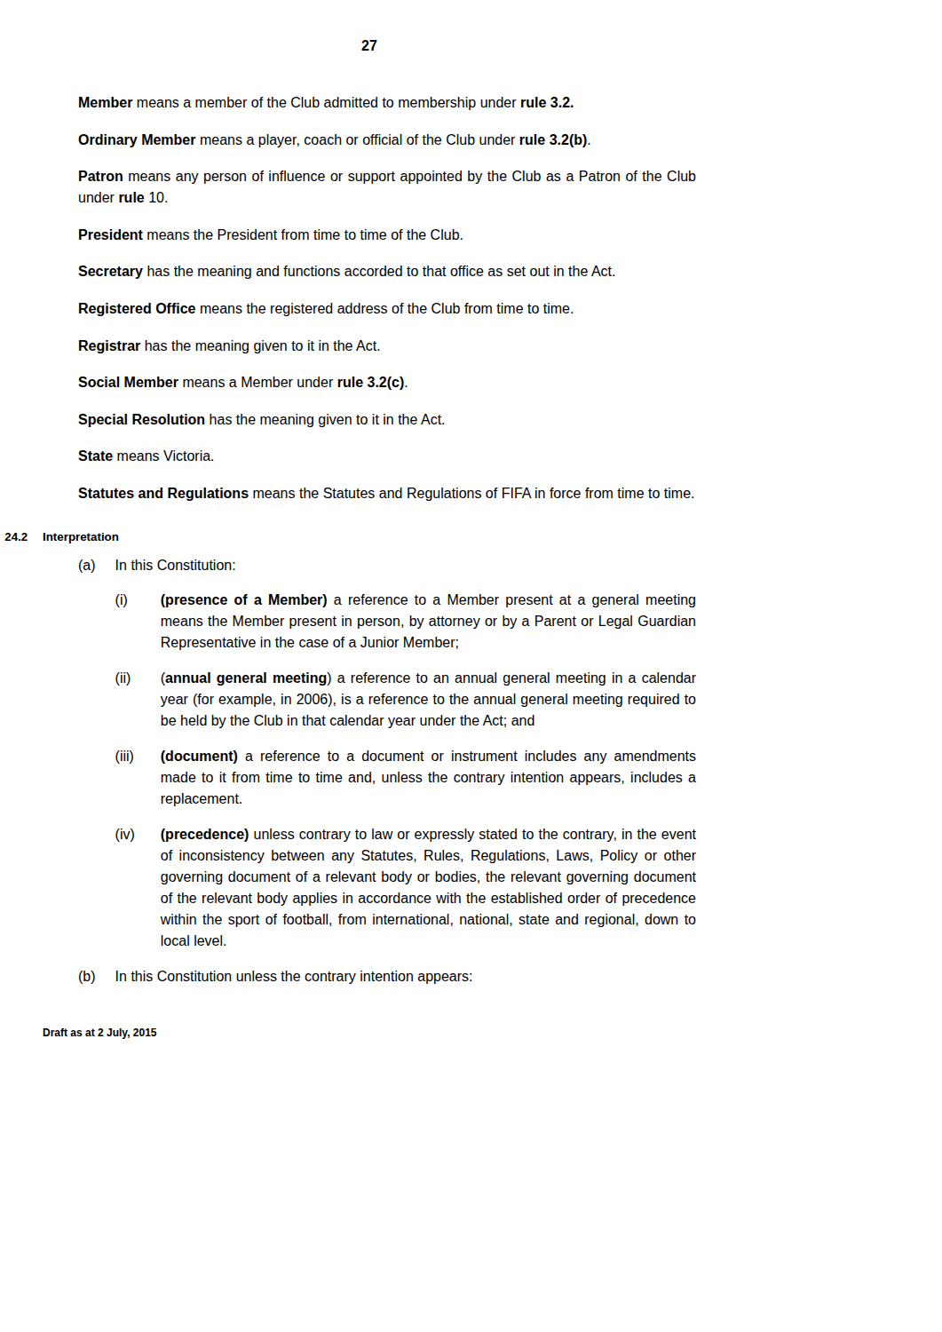27
Member means a member of the Club admitted to membership under rule 3.2.
Ordinary Member means a player, coach or official of the Club under rule 3.2(b).
Patron means any person of influence or support appointed by the Club as a Patron of the Club under rule 10.
President means the President from time to time of the Club.
Secretary has the meaning and functions accorded to that office as set out in the Act.
Registered Office means the registered address of the Club from time to time.
Registrar has the meaning given to it in the Act.
Social Member means a Member under rule 3.2(c).
Special Resolution has the meaning given to it in the Act.
State means Victoria.
Statutes and Regulations means the Statutes and Regulations of FIFA in force from time to time.
24.2 Interpretation
(a) In this Constitution:
(i) (presence of a Member) a reference to a Member present at a general meeting means the Member present in person, by attorney or by a Parent or Legal Guardian Representative in the case of a Junior Member;
(ii) (annual general meeting) a reference to an annual general meeting in a calendar year (for example, in 2006), is a reference to the annual general meeting required to be held by the Club in that calendar year under the Act; and
(iii) (document) a reference to a document or instrument includes any amendments made to it from time to time and, unless the contrary intention appears, includes a replacement.
(iv) (precedence) unless contrary to law or expressly stated to the contrary, in the event of inconsistency between any Statutes, Rules, Regulations, Laws, Policy or other governing document of a relevant body or bodies, the relevant governing document of the relevant body applies in accordance with the established order of precedence within the sport of football, from international, national, state and regional, down to local level.
(b) In this Constitution unless the contrary intention appears:
Draft as at 2 July, 2015